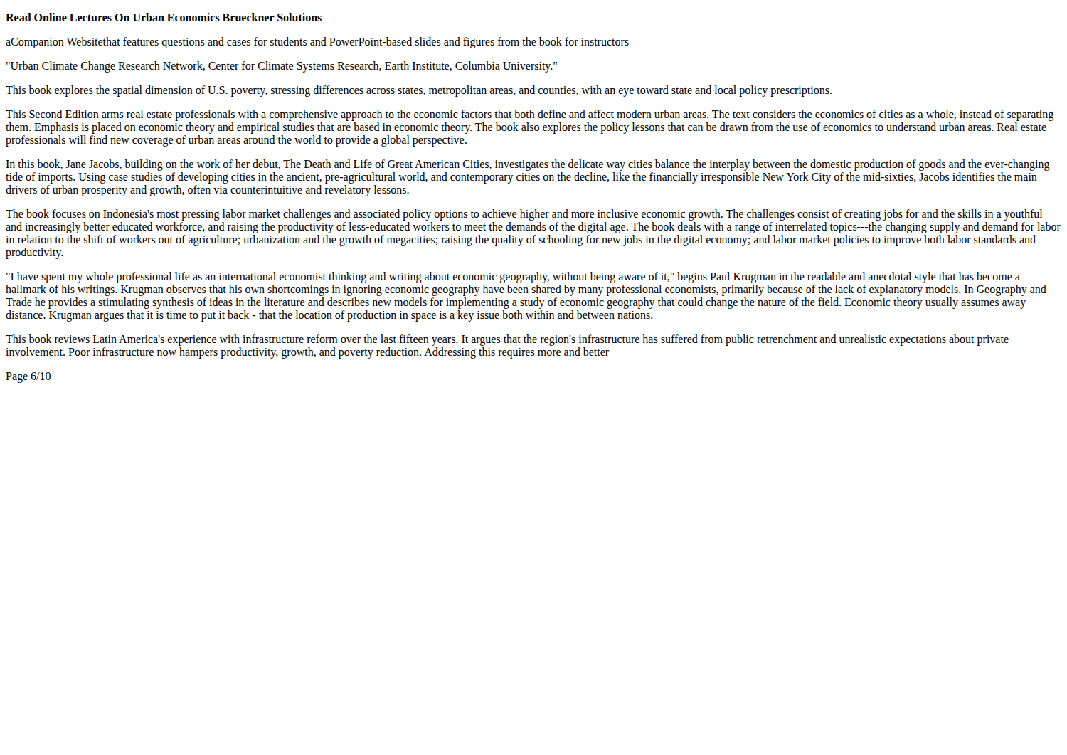Read Online Lectures On Urban Economics Brueckner Solutions
aCompanion Websitethat features questions and cases for students and PowerPoint-based slides and figures from the book for instructors
"Urban Climate Change Research Network, Center for Climate Systems Research, Earth Institute, Columbia University."
This book explores the spatial dimension of U.S. poverty, stressing differences across states, metropolitan areas, and counties, with an eye toward state and local policy prescriptions.
This Second Edition arms real estate professionals with a comprehensive approach to the economic factors that both define and affect modern urban areas. The text considers the economics of cities as a whole, instead of separating them. Emphasis is placed on economic theory and empirical studies that are based in economic theory. The book also explores the policy lessons that can be drawn from the use of economics to understand urban areas. Real estate professionals will find new coverage of urban areas around the world to provide a global perspective.
In this book, Jane Jacobs, building on the work of her debut, The Death and Life of Great American Cities, investigates the delicate way cities balance the interplay between the domestic production of goods and the ever-changing tide of imports. Using case studies of developing cities in the ancient, pre-agricultural world, and contemporary cities on the decline, like the financially irresponsible New York City of the mid-sixties, Jacobs identifies the main drivers of urban prosperity and growth, often via counterintuitive and revelatory lessons.
The book focuses on Indonesia's most pressing labor market challenges and associated policy options to achieve higher and more inclusive economic growth. The challenges consist of creating jobs for and the skills in a youthful and increasingly better educated workforce, and raising the productivity of less-educated workers to meet the demands of the digital age. The book deals with a range of interrelated topics---the changing supply and demand for labor in relation to the shift of workers out of agriculture; urbanization and the growth of megacities; raising the quality of schooling for new jobs in the digital economy; and labor market policies to improve both labor standards and productivity.
"I have spent my whole professional life as an international economist thinking and writing about economic geography, without being aware of it," begins Paul Krugman in the readable and anecdotal style that has become a hallmark of his writings. Krugman observes that his own shortcomings in ignoring economic geography have been shared by many professional economists, primarily because of the lack of explanatory models. In Geography and Trade he provides a stimulating synthesis of ideas in the literature and describes new models for implementing a study of economic geography that could change the nature of the field. Economic theory usually assumes away distance. Krugman argues that it is time to put it back - that the location of production in space is a key issue both within and between nations.
This book reviews Latin America's experience with infrastructure reform over the last fifteen years. It argues that the region's infrastructure has suffered from public retrenchment and unrealistic expectations about private involvement. Poor infrastructure now hampers productivity, growth, and poverty reduction. Addressing this requires more and better
Page 6/10